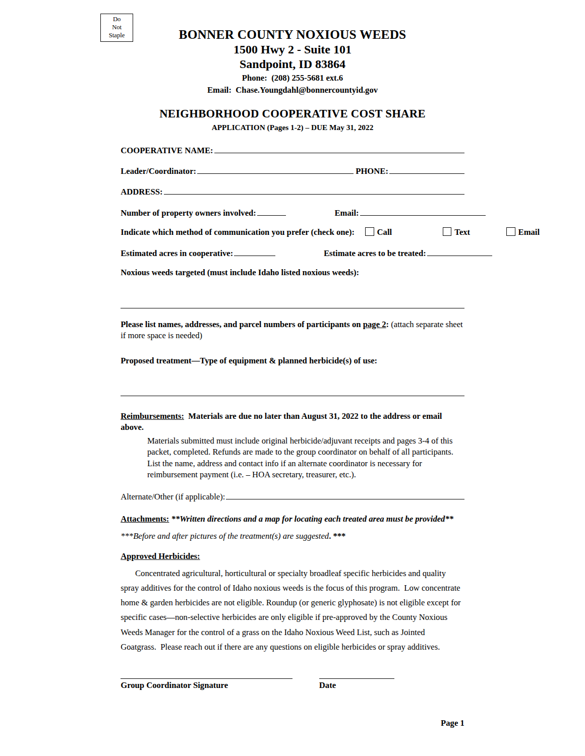Do
Not
Staple
BONNER COUNTY NOXIOUS WEEDS
1500 Hwy 2 - Suite 101
Sandpoint, ID 83864
Phone: (208) 255-5681 ext.6
Email: Chase.Youngdahl@bonnercountyid.gov
NEIGHBORHOOD COOPERATIVE COST SHARE
APPLICATION (Pages 1-2) – DUE May 31, 2022
COOPERATIVE NAME:
Leader/Coordinator: PHONE:
ADDRESS:
Number of property owners involved: Email:
Indicate which method of communication you prefer (check one): Call Text Email
Estimated acres in cooperative: Estimate acres to be treated:
Noxious weeds targeted (must include Idaho listed noxious weeds):
Please list names, addresses, and parcel numbers of participants on page 2: (attach separate sheet if more space is needed)
Proposed treatment—Type of equipment & planned herbicide(s) of use:
Reimbursements: Materials are due no later than August 31, 2022 to the address or email above.
Materials submitted must include original herbicide/adjuvant receipts and pages 3-4 of this packet, completed. Refunds are made to the group coordinator on behalf of all participants. List the name, address and contact info if an alternate coordinator is necessary for reimbursement payment (i.e. – HOA secretary, treasurer, etc.).
Alternate/Other (if applicable):
Attachments: **Written directions and a map for locating each treated area must be provided**
***Before and after pictures of the treatment(s) are suggested. ***
Approved Herbicides:
Concentrated agricultural, horticultural or specialty broadleaf specific herbicides and quality spray additives for the control of Idaho noxious weeds is the focus of this program. Low concentrate home & garden herbicides are not eligible. Roundup (or generic glyphosate) is not eligible except for specific cases—non-selective herbicides are only eligible if pre-approved by the County Noxious Weeds Manager for the control of a grass on the Idaho Noxious Weed List, such as Jointed Goatgrass. Please reach out if there are any questions on eligible herbicides or spray additives.
Group Coordinator Signature
Date
Page 1